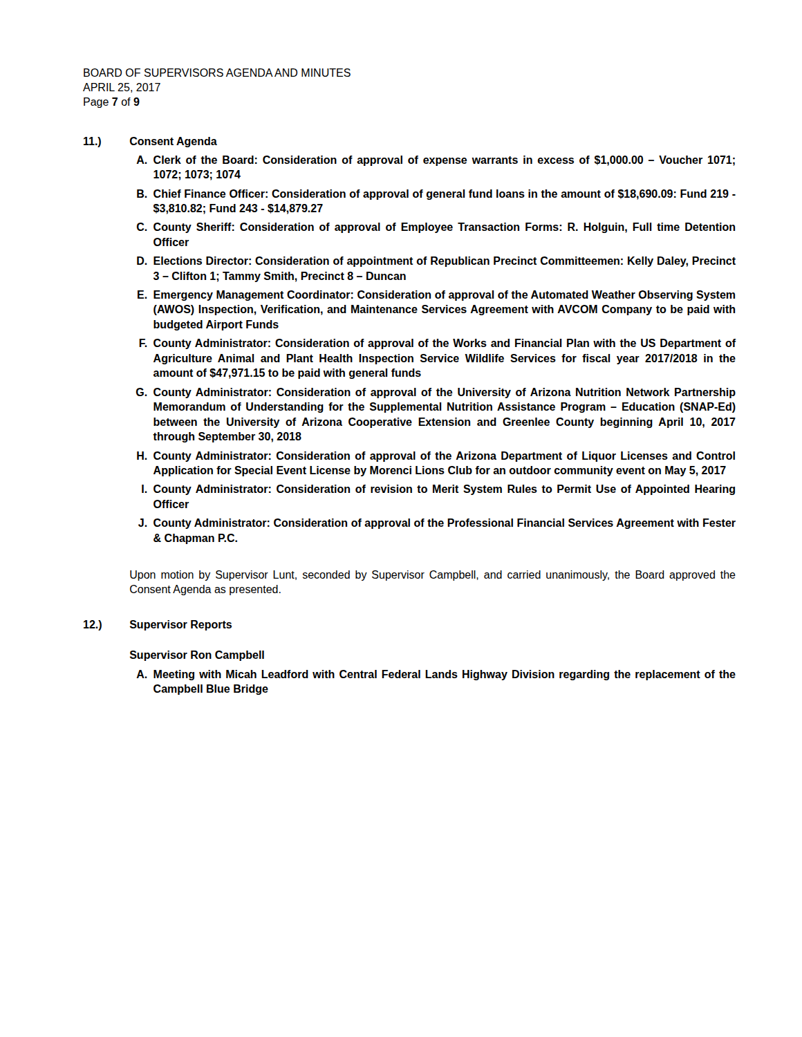BOARD OF SUPERVISORS AGENDA AND MINUTES
APRIL 25, 2017
Page 7 of 9
11.)
Consent Agenda
Clerk of the Board: Consideration of approval of expense warrants in excess of $1,000.00 – Voucher 1071; 1072; 1073; 1074
Chief Finance Officer: Consideration of approval of general fund loans in the amount of $18,690.09: Fund 219 - $3,810.82; Fund 243 - $14,879.27
County Sheriff: Consideration of approval of Employee Transaction Forms: R. Holguin, Full time Detention Officer
Elections Director: Consideration of appointment of Republican Precinct Committeemen: Kelly Daley, Precinct 3 – Clifton 1; Tammy Smith, Precinct 8 – Duncan
Emergency Management Coordinator: Consideration of approval of the Automated Weather Observing System (AWOS) Inspection, Verification, and Maintenance Services Agreement with AVCOM Company to be paid with budgeted Airport Funds
County Administrator: Consideration of approval of the Works and Financial Plan with the US Department of Agriculture Animal and Plant Health Inspection Service Wildlife Services for fiscal year 2017/2018 in the amount of $47,971.15 to be paid with general funds
County Administrator: Consideration of approval of the University of Arizona Nutrition Network Partnership Memorandum of Understanding for the Supplemental Nutrition Assistance Program – Education (SNAP-Ed) between the University of Arizona Cooperative Extension and Greenlee County beginning April 10, 2017 through September 30, 2018
County Administrator: Consideration of approval of the Arizona Department of Liquor Licenses and Control Application for Special Event License by Morenci Lions Club for an outdoor community event on May 5, 2017
County Administrator: Consideration of revision to Merit System Rules to Permit Use of Appointed Hearing Officer
County Administrator: Consideration of approval of the Professional Financial Services Agreement with Fester & Chapman P.C.
Upon motion by Supervisor Lunt, seconded by Supervisor Campbell, and carried unanimously, the Board approved the Consent Agenda as presented.
12.)
Supervisor Reports
Supervisor Ron Campbell
Meeting with Micah Leadford with Central Federal Lands Highway Division regarding the replacement of the Campbell Blue Bridge